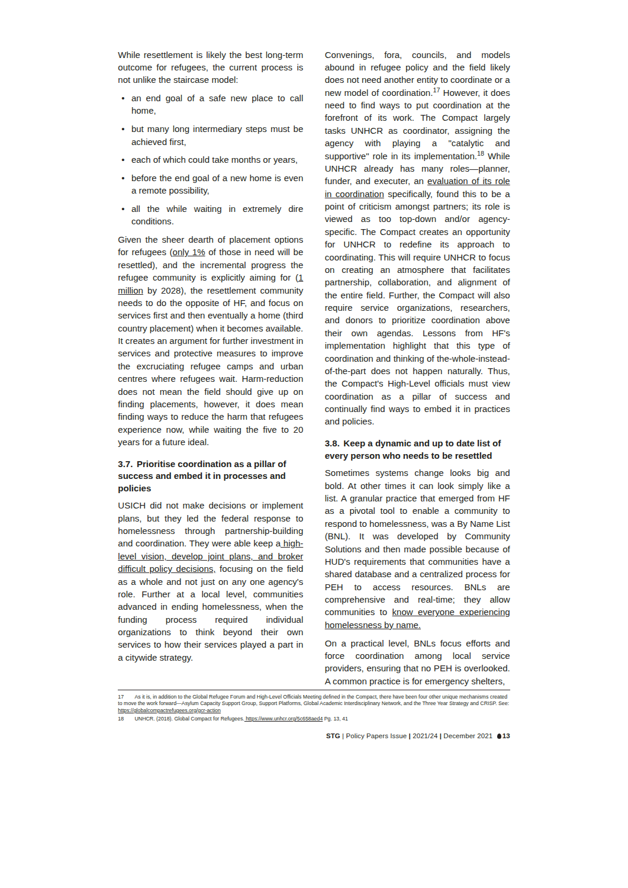While resettlement is likely the best long-term outcome for refugees, the current process is not unlike the staircase model:
an end goal of a safe new place to call home,
but many long intermediary steps must be achieved first,
each of which could take months or years,
before the end goal of a new home is even a remote possibility,
all the while waiting in extremely dire conditions.
Given the sheer dearth of placement options for refugees (only 1% of those in need will be resettled), and the incremental progress the refugee community is explicitly aiming for (1 million by 2028), the resettlement community needs to do the opposite of HF, and focus on services first and then eventually a home (third country placement) when it becomes available. It creates an argument for further investment in services and protective measures to improve the excruciating refugee camps and urban centres where refugees wait. Harm-reduction does not mean the field should give up on finding placements, however, it does mean finding ways to reduce the harm that refugees experience now, while waiting the five to 20 years for a future ideal.
3.7. Prioritise coordination as a pillar of success and embed it in processes and policies
USICH did not make decisions or implement plans, but they led the federal response to homelessness through partnership-building and coordination. They were able keep a high-level vision, develop joint plans, and broker difficult policy decisions, focusing on the field as a whole and not just on any one agency's role. Further at a local level, communities advanced in ending homelessness, when the funding process required individual organizations to think beyond their own services to how their services played a part in a citywide strategy.
Convenings, fora, councils, and models abound in refugee policy and the field likely does not need another entity to coordinate or a new model of coordination.17 However, it does need to find ways to put coordination at the forefront of its work. The Compact largely tasks UNHCR as coordinator, assigning the agency with playing a "catalytic and supportive" role in its implementation.18 While UNHCR already has many roles—planner, funder, and executer, an evaluation of its role in coordination specifically, found this to be a point of criticism amongst partners; its role is viewed as too top-down and/or agency-specific. The Compact creates an opportunity for UNHCR to redefine its approach to coordinating. This will require UNHCR to focus on creating an atmosphere that facilitates partnership, collaboration, and alignment of the entire field. Further, the Compact will also require service organizations, researchers, and donors to prioritize coordination above their own agendas. Lessons from HF's implementation highlight that this type of coordination and thinking of the-whole-instead-of-the-part does not happen naturally. Thus, the Compact's High-Level officials must view coordination as a pillar of success and continually find ways to embed it in practices and policies.
3.8. Keep a dynamic and up to date list of every person who needs to be resettled
Sometimes systems change looks big and bold. At other times it can look simply like a list. A granular practice that emerged from HF as a pivotal tool to enable a community to respond to homelessness, was a By Name List (BNL). It was developed by Community Solutions and then made possible because of HUD's requirements that communities have a shared database and a centralized process for PEH to access resources. BNLs are comprehensive and real-time; they allow communities to know everyone experiencing homelessness by name.
On a practical level, BNLs focus efforts and force coordination among local service providers, ensuring that no PEH is overlooked. A common practice is for emergency shelters,
17 As it is, in addition to the Global Refugee Forum and High-Level Officials Meeting defined in the Compact, there have been four other unique mechanisms created to move the work forward—Asylum Capacity Support Group, Support Platforms, Global Academic Interdisciplinary Network, and the Three Year Strategy and CRISP. See: https://globalcompactrefugees.org/gcr-action
18 UNHCR. (2018). Global Compact for Refugees. https://www.unhcr.org/5c658aed4 Pg. 13, 41
STG | Policy Papers Issue | 2021/24 | December 2021 13